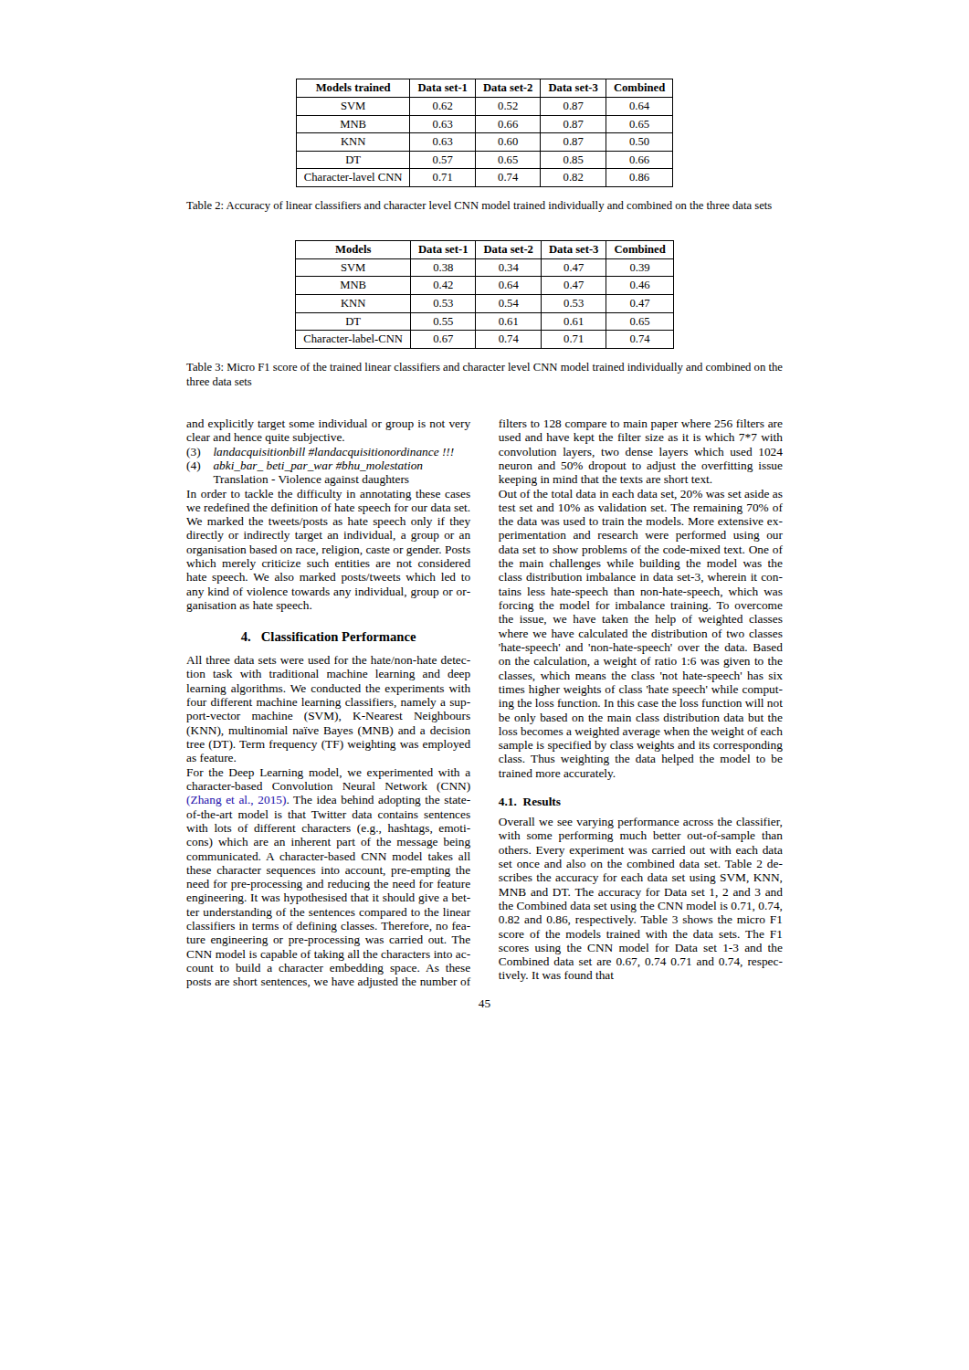| Models trained | Data set-1 | Data set-2 | Data set-3 | Combined |
| --- | --- | --- | --- | --- |
| SVM | 0.62 | 0.52 | 0.87 | 0.64 |
| MNB | 0.63 | 0.66 | 0.87 | 0.65 |
| KNN | 0.63 | 0.60 | 0.87 | 0.50 |
| DT | 0.57 | 0.65 | 0.85 | 0.66 |
| Character-lavel CNN | 0.71 | 0.74 | 0.82 | 0.86 |
Table 2: Accuracy of linear classifiers and character level CNN model trained individually and combined on the three data sets
| Models | Data set-1 | Data set-2 | Data set-3 | Combined |
| --- | --- | --- | --- | --- |
| SVM | 0.38 | 0.34 | 0.47 | 0.39 |
| MNB | 0.42 | 0.64 | 0.47 | 0.46 |
| KNN | 0.53 | 0.54 | 0.53 | 0.47 |
| DT | 0.55 | 0.61 | 0.61 | 0.65 |
| Character-label-CNN | 0.67 | 0.74 | 0.71 | 0.74 |
Table 3: Micro F1 score of the trained linear classifiers and character level CNN model trained individually and combined on the three data sets
and explicitly target some individual or group is not very clear and hence quite subjective.
(3) landacquisitionbill #landacquisitionordinance !!!
(4) abki_bar_ beti_par_war #bhu_molestationTranslation - Violence against daughters
In order to tackle the difficulty in annotating these cases we redefined the definition of hate speech for our data set. We marked the tweets/posts as hate speech only if they directly or indirectly target an individual, a group or an organisation based on race, religion, caste or gender. Posts which merely criticize such entities are not considered hate speech. We also marked posts/tweets which led to any kind of violence towards any individual, group or organisation as hate speech.
4. Classification Performance
All three data sets were used for the hate/non-hate detection task with traditional machine learning and deep learning algorithms. We conducted the experiments with four different machine learning classifiers, namely a support-vector machine (SVM), K-Nearest Neighbours (KNN), multinomial naïve Bayes (MNB) and a decision tree (DT). Term frequency (TF) weighting was employed as feature.
For the Deep Learning model, we experimented with a character-based Convolution Neural Network (CNN) (Zhang et al., 2015). The idea behind adopting the state-of-the-art model is that Twitter data contains sentences with lots of different characters (e.g., hashtags, emoticons) which are an inherent part of the message being communicated. A character-based CNN model takes all these character sequences into account, pre-empting the need for pre-processing and reducing the need for feature engineering. It was hypothesised that it should give a better understanding of the sentences compared to the linear classifiers in terms of defining classes. Therefore, no feature engineering or pre-processing was carried out. The CNN model is capable of taking all the characters into account to build a character embedding space. As these posts are short sentences, we have adjusted the number of filters to 128 compare to main paper where 256 filters are used and have kept the filter size as it is which 7*7 with convolution layers, two dense layers which used 1024 neuron and 50% dropout to adjust the overfitting issue keeping in mind that the texts are short text.
Out of the total data in each data set, 20% was set aside as test set and 10% as validation set. The remaining 70% of the data was used to train the models. More extensive experimentation and research were performed using our data set to show problems of the code-mixed text. One of the main challenges while building the model was the class distribution imbalance in data set-3, wherein it contains less hate-speech than non-hate-speech, which was forcing the model for imbalance training. To overcome the issue, we have taken the help of weighted classes where we have calculated the distribution of two classes 'hate-speech' and 'non-hate-speech' over the data. Based on the calculation, a weight of ratio 1:6 was given to the classes, which means the class 'not hate-speech' has six times higher weights of class 'hate speech' while computing the loss function. In this case the loss function will not be only based on the main class distribution data but the loss becomes a weighted average when the weight of each sample is specified by class weights and its corresponding class. Thus weighting the data helped the model to be trained more accurately.
4.1. Results
Overall we see varying performance across the classifier, with some performing much better out-of-sample than others. Every experiment was carried out with each data set once and also on the combined data set. Table 2 describes the accuracy for each data set using SVM, KNN, MNB and DT. The accuracy for Data set 1, 2 and 3 and the Combined data set using the CNN model is 0.71, 0.74, 0.82 and 0.86, respectively. Table 3 shows the micro F1 score of the models trained with the data sets. The F1 scores using the CNN model for Data set 1-3 and the Combined data set are 0.67, 0.74 0.71 and 0.74, respectively. It was found that
45